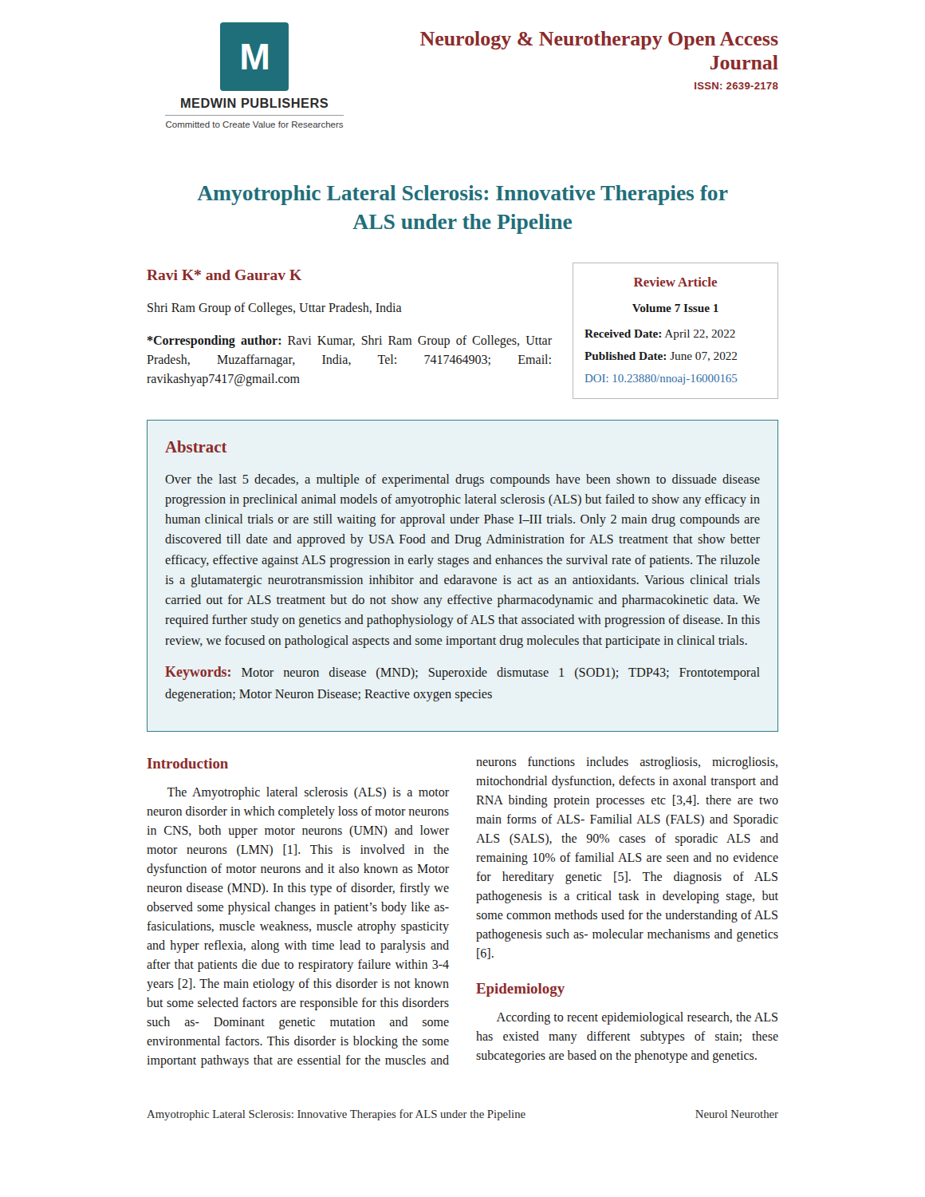M
MEDWIN PUBLISHERS
Committed to Create Value for Researchers
Neurology & Neurotherapy Open Access Journal
ISSN: 2639-2178
Amyotrophic Lateral Sclerosis: Innovative Therapies for ALS under the Pipeline
Ravi K* and Gaurav K
Shri Ram Group of Colleges, Uttar Pradesh, India
*Corresponding author: Ravi Kumar, Shri Ram Group of Colleges, Uttar Pradesh, Muzaffarnagar, India, Tel: 7417464903; Email: ravikashyap7417@gmail.com
Review Article
Volume 7 Issue 1
Received Date: April 22, 2022
Published Date: June 07, 2022
DOI: 10.23880/nnoaj-16000165
Abstract
Over the last 5 decades, a multiple of experimental drugs compounds have been shown to dissuade disease progression in preclinical animal models of amyotrophic lateral sclerosis (ALS) but failed to show any efficacy in human clinical trials or are still waiting for approval under Phase I–III trials. Only 2 main drug compounds are discovered till date and approved by USA Food and Drug Administration for ALS treatment that show better efficacy, effective against ALS progression in early stages and enhances the survival rate of patients. The riluzole is a glutamatergic neurotransmission inhibitor and edaravone is act as an antioxidants. Various clinical trials carried out for ALS treatment but do not show any effective pharmacodynamic and pharmacokinetic data. We required further study on genetics and pathophysiology of ALS that associated with progression of disease. In this review, we focused on pathological aspects and some important drug molecules that participate in clinical trials.
Keywords: Motor neuron disease (MND); Superoxide dismutase 1 (SOD1); TDP43; Frontotemporal degeneration; Motor Neuron Disease; Reactive oxygen species
Introduction
The Amyotrophic lateral sclerosis (ALS) is a motor neuron disorder in which completely loss of motor neurons in CNS, both upper motor neurons (UMN) and lower motor neurons (LMN) [1]. This is involved in the dysfunction of motor neurons and it also known as Motor neuron disease (MND). In this type of disorder, firstly we observed some physical changes in patient’s body like as-fasiculations, muscle weakness, muscle atrophy spasticity and hyper reflexia, along with time lead to paralysis and after that patients die due to respiratory failure within 3-4 years [2]. The main etiology of this disorder is not known but some selected factors are responsible for this disorders such as- Dominant genetic mutation and some environmental factors. This disorder is blocking the some important pathways that are essential for the muscles and neurons functions includes astrogliosis, microgliosis, mitochondrial dysfunction, defects in axonal transport and RNA binding protein processes etc [3,4]. there are two main forms of ALS- Familial ALS (FALS) and Sporadic ALS (SALS), the 90% cases of sporadic ALS and remaining 10% of familial ALS are seen and no evidence for hereditary genetic [5]. The diagnosis of ALS pathogenesis is a critical task in developing stage, but some common methods used for the understanding of ALS pathogenesis such as- molecular mechanisms and genetics [6].
Epidemiology
According to recent epidemiological research, the ALS has existed many different subtypes of stain; these subcategories are based on the phenotype and genetics.
Amyotrophic Lateral Sclerosis: Innovative Therapies for ALS under the Pipeline
Neurol Neurother